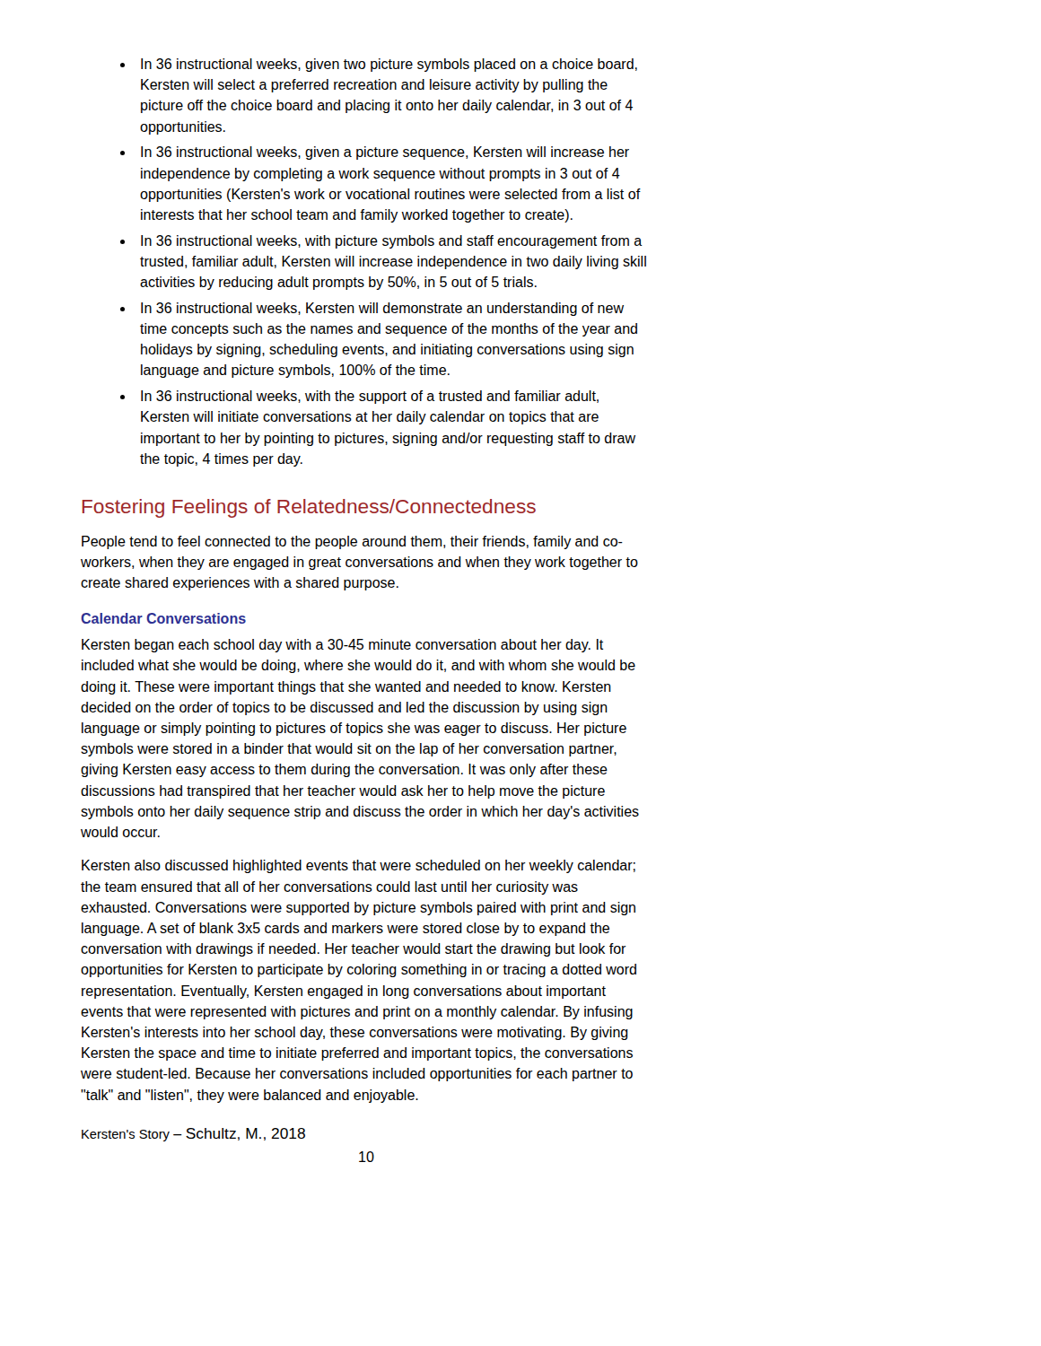In 36 instructional weeks, given two picture symbols placed on a choice board, Kersten will select a preferred recreation and leisure activity by pulling the picture off the choice board and placing it onto her daily calendar, in 3 out of 4 opportunities.
In 36 instructional weeks, given a picture sequence, Kersten will increase her independence by completing a work sequence without prompts in 3 out of 4 opportunities (Kersten's work or vocational routines were selected from a list of interests that her school team and family worked together to create).
In 36 instructional weeks, with picture symbols and staff encouragement from a trusted, familiar adult, Kersten will increase independence in two daily living skill activities by reducing adult prompts by 50%, in 5 out of 5 trials.
In 36 instructional weeks, Kersten will demonstrate an understanding of new time concepts such as the names and sequence of the months of the year and holidays by signing, scheduling events, and initiating conversations using sign language and picture symbols, 100% of the time.
In 36 instructional weeks, with the support of a trusted and familiar adult, Kersten will initiate conversations at her daily calendar on topics that are important to her by pointing to pictures, signing and/or requesting staff to draw the topic, 4 times per day.
Fostering Feelings of Relatedness/Connectedness
People tend to feel connected to the people around them, their friends, family and co-workers, when they are engaged in great conversations and when they work together to create shared experiences with a shared purpose.
Calendar Conversations
Kersten began each school day with a 30-45 minute conversation about her day. It included what she would be doing, where she would do it, and with whom she would be doing it. These were important things that she wanted and needed to know. Kersten decided on the order of topics to be discussed and led the discussion by using sign language or simply pointing to pictures of topics she was eager to discuss. Her picture symbols were stored in a binder that would sit on the lap of her conversation partner, giving Kersten easy access to them during the conversation. It was only after these discussions had transpired that her teacher would ask her to help move the picture symbols onto her daily sequence strip and discuss the order in which her day's activities would occur.
Kersten also discussed highlighted events that were scheduled on her weekly calendar; the team ensured that all of her conversations could last until her curiosity was exhausted. Conversations were supported by picture symbols paired with print and sign language. A set of blank 3x5 cards and markers were stored close by to expand the conversation with drawings if needed. Her teacher would start the drawing but look for opportunities for Kersten to participate by coloring something in or tracing a dotted word representation. Eventually, Kersten engaged in long conversations about important events that were represented with pictures and print on a monthly calendar. By infusing Kersten's interests into her school day, these conversations were motivating. By giving Kersten the space and time to initiate preferred and important topics, the conversations were student-led. Because her conversations included opportunities for each partner to "talk" and "listen", they were balanced and enjoyable.
Kersten's Story – Schultz, M., 2018
10